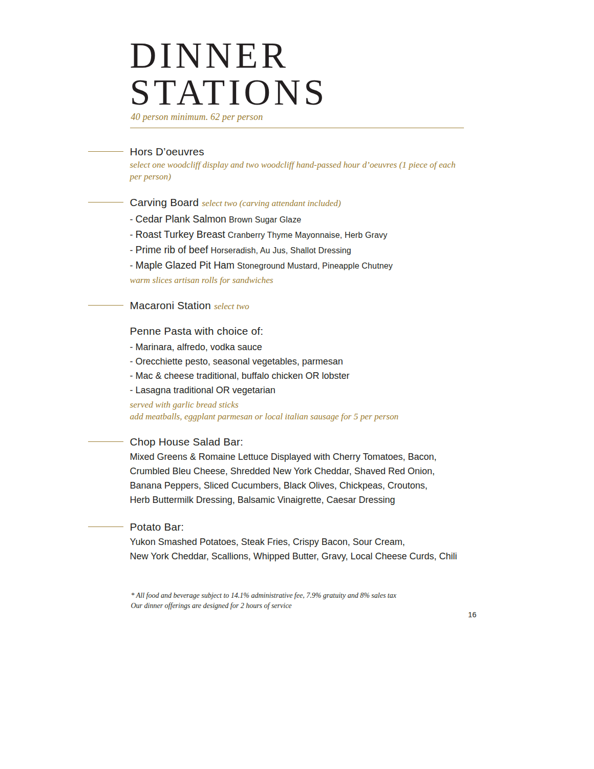DINNER STATIONS
40 person minimum. 62 per person
Hors D’oeuvres
select one woodcliff display and two woodcliff hand-passed hour d’oeuvres (1 piece of each per person)
Carving Board
select two (carving attendant included)
- Cedar Plank Salmon Brown Sugar Glaze
- Roast Turkey Breast Cranberry Thyme Mayonnaise, Herb Gravy
- Prime rib of beef Horseradish, Au Jus, Shallot Dressing
- Maple Glazed Pit Ham Stoneground Mustard, Pineapple Chutney
warm slices artisan rolls for sandwiches
Macaroni Station
select two
Penne Pasta with choice of:
- Marinara, alfredo, vodka sauce
- Orecchiette pesto, seasonal vegetables, parmesan
- Mac & cheese traditional, buffalo chicken OR lobster
- Lasagna traditional OR vegetarian
served with garlic bread sticks
add meatballs, eggplant parmesan or local italian sausage for 5 per person
Chop House Salad Bar:
Mixed Greens & Romaine Lettuce Displayed with Cherry Tomatoes, Bacon,
Crumbled Bleu Cheese, Shredded New York Cheddar, Shaved Red Onion,
Banana Peppers, Sliced Cucumbers, Black Olives, Chickpeas, Croutons,
Herb Buttermilk Dressing, Balsamic Vinaigrette, Caesar Dressing
Potato Bar:
Yukon Smashed Potatoes, Steak Fries, Crispy Bacon, Sour Cream,
New York Cheddar, Scallions, Whipped Butter, Gravy, Local Cheese Curds, Chili
* All food and beverage subject to 14.1% administrative fee, 7.9% gratuity and 8% sales tax
Our dinner offerings are designed for 2 hours of service
16